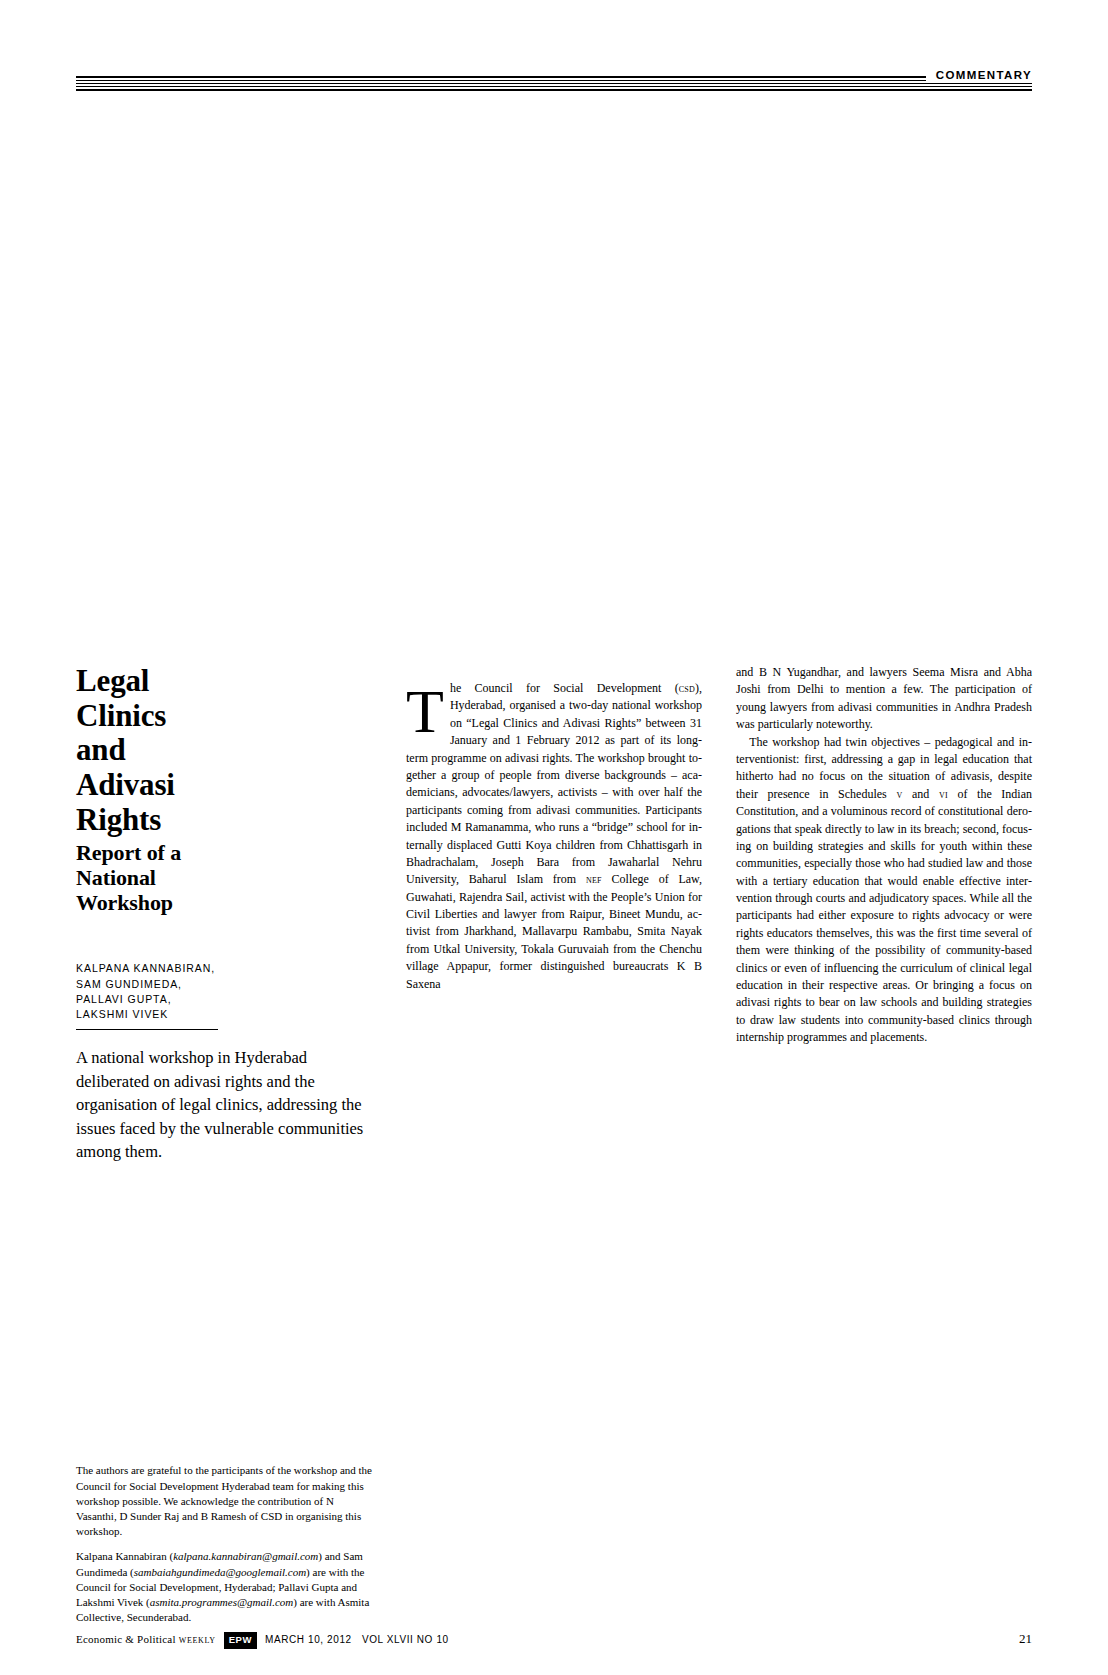Commentary
Legal Clinics and Adivasi Rights
Report of a National Workshop
Kalpana Kannabiran, Sam Gundimeda, Pallavi Gupta, Lakshmi Vivek
A national workshop in Hyderabad deliberated on adivasi rights and the organisation of legal clinics, addressing the issues faced by the vulnerable communities among them.
The authors are grateful to the participants of the workshop and the Council for Social Development Hyderabad team for making this workshop possible. We acknowledge the contribution of N Vasanthi, D Sunder Raj and B Ramesh of CSD in organising this workshop.
Kalpana Kannabiran (kalpana.kannabiran@gmail.com) and Sam Gundimeda (sambaiahgundimeda@googlemail.com) are with the Council for Social Development, Hyderabad; Pallavi Gupta and Lakshmi Vivek (asmita.programmes@gmail.com) are with Asmita Collective, Secunderabad.
The Council for Social Development (csd), Hyderabad, organised a two-day national workshop on “Legal Clinics and Adivasi Rights” between 31 January and 1 February 2012 as part of its long-term programme on adivasi rights. The workshop brought together a group of people from diverse backgrounds – academicians, advocates/lawyers, activists – with over half the participants coming from adivasi communities. Participants included M Ramanamma, who runs a “bridge” school for internally displaced Gutti Koya children from Chhattisgarh in Bhadrachalam, Joseph Bara from Jawaharlal Nehru University, Baharul Islam from nef College of Law, Guwahati, Rajendra Sail, activist with the People’s Union for Civil Liberties and lawyer from Raipur, Bineet Mundu, activist from Jharkhand, Mallavarpu Rambabu, Smita Nayak from Utkal University, Tokala Guruvaiah from the Chenchu village Appapur, former distinguished bureaucrats K B Saxena
and B N Yugandhar, and lawyers Seema Misra and Abha Joshi from Delhi to mention a few. The participation of young lawyers from adivasi communities in Andhra Pradesh was particularly noteworthy.
The workshop had twin objectives – pedagogical and interventionist: first, addressing a gap in legal education that hitherto had no focus on the situation of adivasis, despite their presence in Schedules v and vi of the Indian Constitution, and a voluminous record of constitutional derogations that speak directly to law in its breach; second, focusing on building strategies and skills for youth within these communities, especially those who had studied law and those with a tertiary education that would enable effective intervention through courts and adjudicatory spaces. While all the participants had either exposure to rights advocacy or were rights educators themselves, this was the first time several of them were thinking of the possibility of community-based clinics or even of influencing the curriculum of clinical legal education in their respective areas. Or bringing a focus on adivasi rights to bear on law schools and building strategies to draw law students into community-based clinics through internship programmes and placements.
Economic & Political weekly EPW March 10, 2012 vol xlvii no 10
21